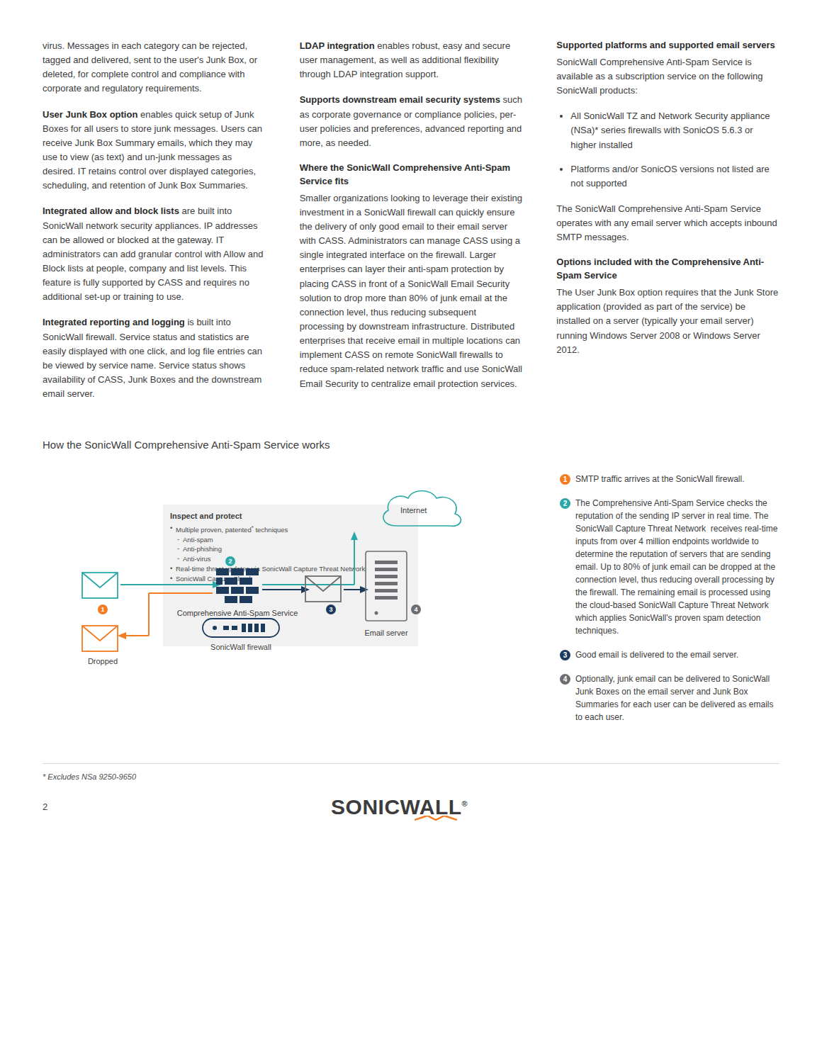virus. Messages in each category can be rejected, tagged and delivered, sent to the user's Junk Box, or deleted, for complete control and compliance with corporate and regulatory requirements.
User Junk Box option enables quick setup of Junk Boxes for all users to store junk messages. Users can receive Junk Box Summary emails, which they may use to view (as text) and un-junk messages as desired. IT retains control over displayed categories, scheduling, and retention of Junk Box Summaries.
Integrated allow and block lists are built into SonicWall network security appliances. IP addresses can be allowed or blocked at the gateway. IT administrators can add granular control with Allow and Block lists at people, company and list levels. This feature is fully supported by CASS and requires no additional set-up or training to use.
Integrated reporting and logging is built into SonicWall firewall. Service status and statistics are easily displayed with one click, and log file entries can be viewed by service name. Service status shows availability of CASS, Junk Boxes and the downstream email server.
LDAP integration enables robust, easy and secure user management, as well as additional flexibility through LDAP integration support.
Supports downstream email security systems such as corporate governance or compliance policies, per-user policies and preferences, advanced reporting and more, as needed.
Where the SonicWall Comprehensive Anti-Spam Service fits
Smaller organizations looking to leverage their existing investment in a SonicWall firewall can quickly ensure the delivery of only good email to their email server with CASS. Administrators can manage CASS using a single integrated interface on the firewall. Larger enterprises can layer their anti-spam protection by placing CASS in front of a SonicWall Email Security solution to drop more than 80% of junk email at the connection level, thus reducing subsequent processing by downstream infrastructure. Distributed enterprises that receive email in multiple locations can implement CASS on remote SonicWall firewalls to reduce spam-related network traffic and use SonicWall Email Security to centralize email protection services.
Supported platforms and supported email servers
SonicWall Comprehensive Anti-Spam Service is available as a subscription service on the following SonicWall products:
All SonicWall TZ and Network Security appliance (NSa)* series firewalls with SonicOS 5.6.3 or higher installed
Platforms and/or SonicOS versions not listed are not supported
The SonicWall Comprehensive Anti-Spam Service operates with any email server which accepts inbound SMTP messages.
Options included with the Comprehensive Anti-Spam Service
The User Junk Box option requires that the Junk Store application (provided as part of the service) be installed on a server (typically your email server) running Windows Server 2008 or Windows Server 2012.
How the SonicWall Comprehensive Anti-Spam Service works
Inspect and protect
Multiple proven, patented* techniques
Anti-spam
Anti-phishing
Anti-virus
Real-time threat updates via SonicWall Capture Threat Network
SonicWall Capture Cloud
Internet
Comprehensive Anti-Spam Service
SonicWall firewall
Dropped
Email server
1
2
3
4
1 SMTP traffic arrives at the SonicWall firewall.
2 The Comprehensive Anti-Spam Service checks the reputation of the sending IP server in real time. The SonicWall Capture Threat Network receives real-time inputs from over 4 million endpoints worldwide to determine the reputation of servers that are sending email. Up to 80% of junk email can be dropped at the connection level, thus reducing overall processing by the firewall. The remaining email is processed using the cloud-based SonicWall Capture Threat Network which applies SonicWall's proven spam detection techniques.
3 Good email is delivered to the email server.
4 Optionally, junk email can be delivered to SonicWall Junk Boxes on the email server and Junk Box Summaries for each user can be delivered as emails to each user.
* Excludes NSa 9250-9650
2
SONIC WALL®